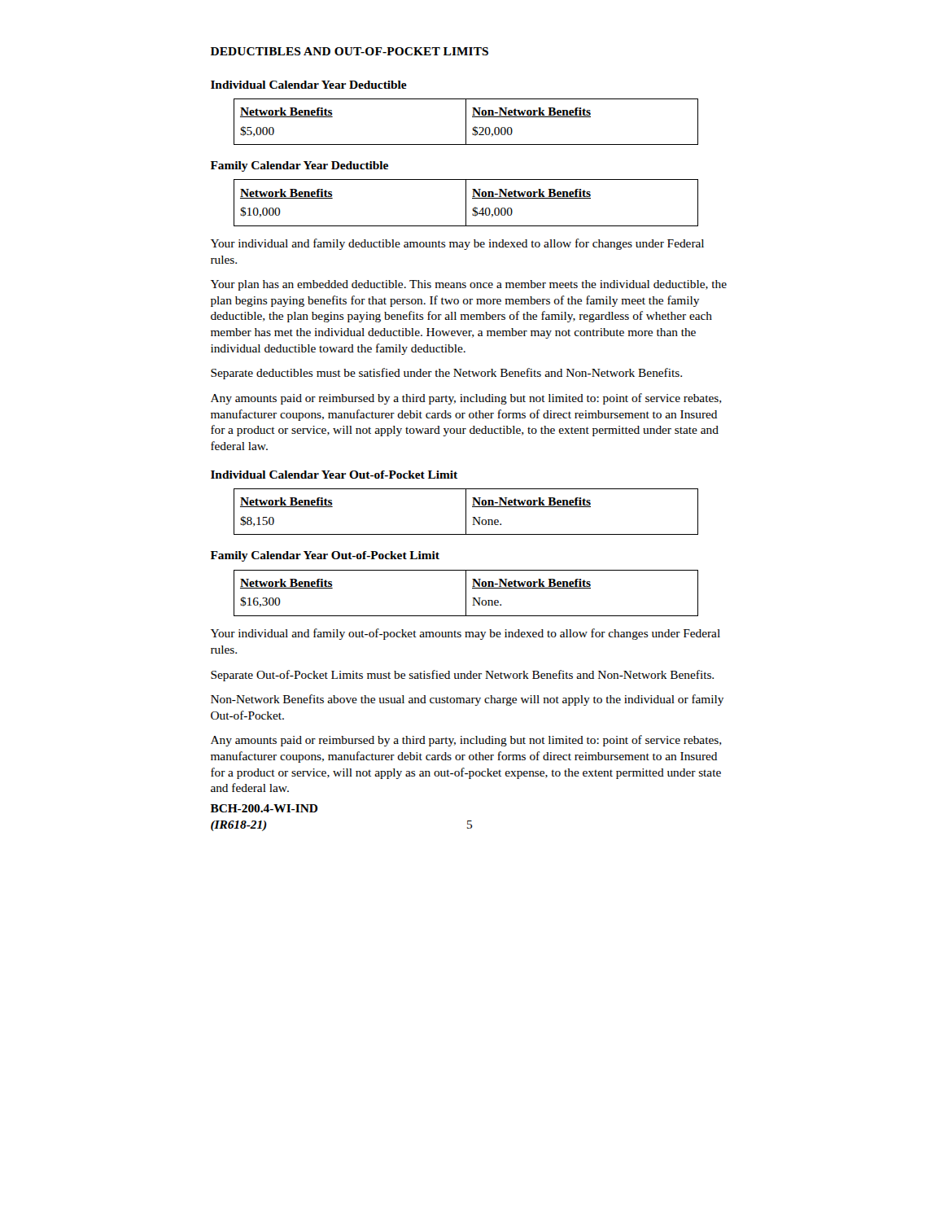DEDUCTIBLES AND OUT-OF-POCKET LIMITS
Individual Calendar Year Deductible
| Network Benefits $5,000 | Non-Network Benefits $20,000 |
Family Calendar Year Deductible
| Network Benefits $10,000 | Non-Network Benefits $40,000 |
Your individual and family deductible amounts may be indexed to allow for changes under Federal rules.
Your plan has an embedded deductible. This means once a member meets the individual deductible, the plan begins paying benefits for that person. If two or more members of the family meet the family deductible, the plan begins paying benefits for all members of the family, regardless of whether each member has met the individual deductible. However, a member may not contribute more than the individual deductible toward the family deductible.
Separate deductibles must be satisfied under the Network Benefits and Non-Network Benefits.
Any amounts paid or reimbursed by a third party, including but not limited to: point of service rebates, manufacturer coupons, manufacturer debit cards or other forms of direct reimbursement to an Insured for a product or service, will not apply toward your deductible, to the extent permitted under state and federal law.
Individual Calendar Year Out-of-Pocket Limit
| Network Benefits $8,150 | Non-Network Benefits None. |
Family Calendar Year Out-of-Pocket Limit
| Network Benefits $16,300 | Non-Network Benefits None. |
Your individual and family out-of-pocket amounts may be indexed to allow for changes under Federal rules.
Separate Out-of-Pocket Limits must be satisfied under Network Benefits and Non-Network Benefits.
Non-Network Benefits above the usual and customary charge will not apply to the individual or family Out-of-Pocket.
Any amounts paid or reimbursed by a third party, including but not limited to: point of service rebates, manufacturer coupons, manufacturer debit cards or other forms of direct reimbursement to an Insured for a product or service, will not apply as an out-of-pocket expense, to the extent permitted under state and federal law.
BCH-200.4-WI-IND (IR618-21) 5